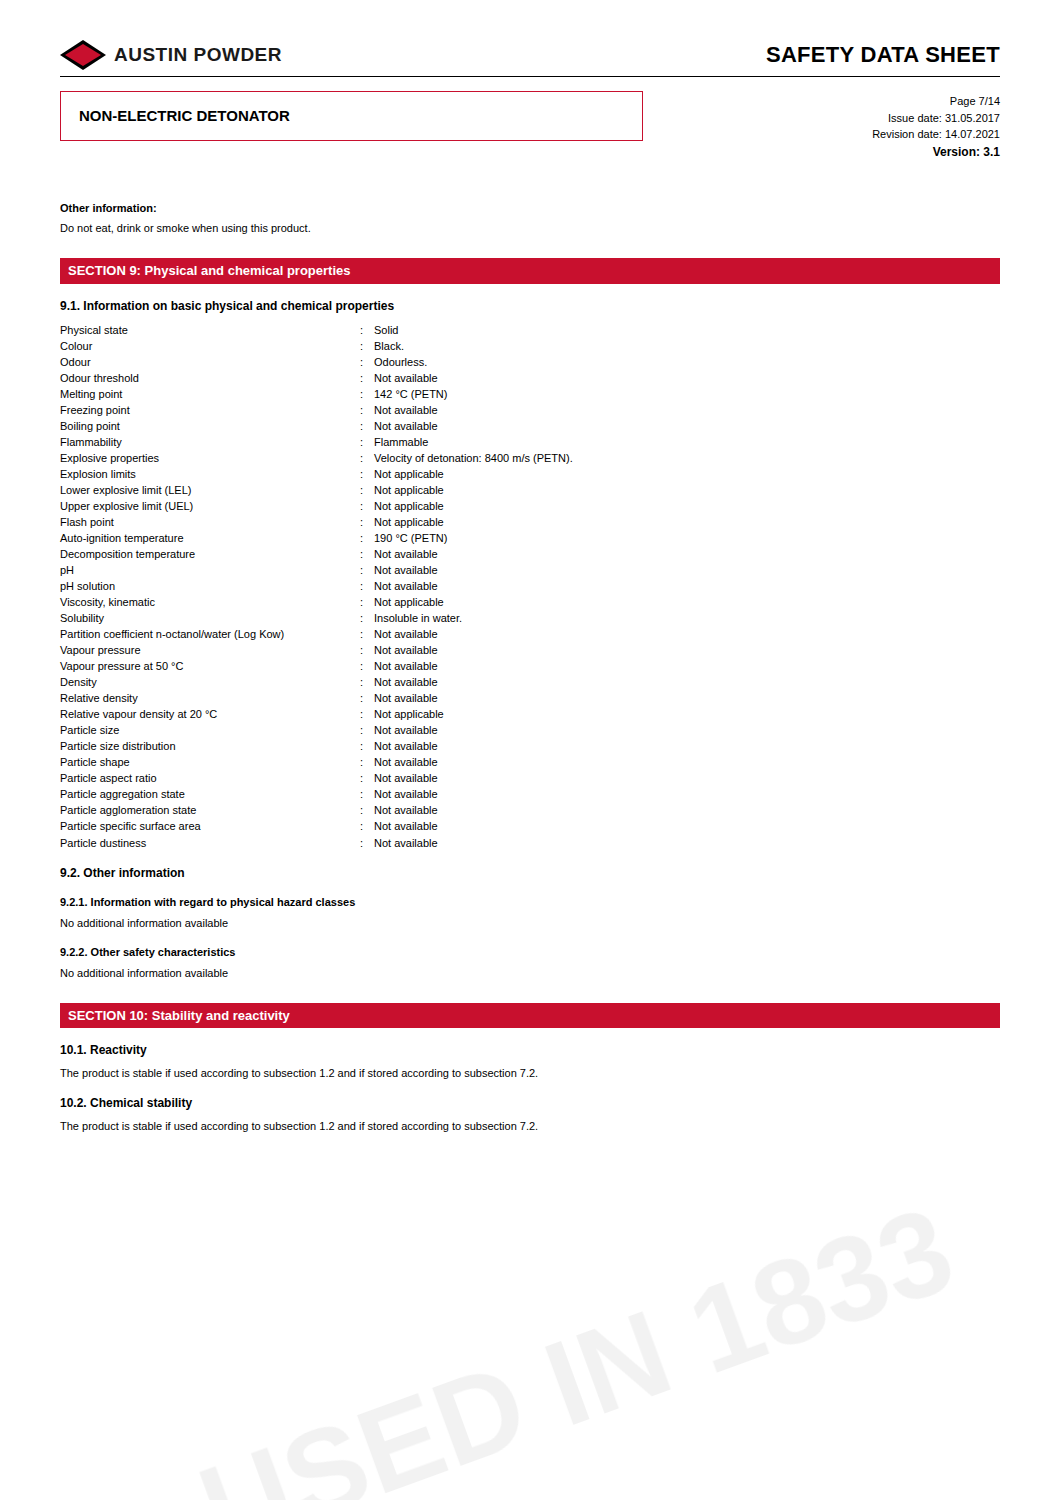USED IN 1833
AUSTIN POWDER
SAFETY DATA SHEET
NON-ELECTRIC DETONATOR
Page 7/14
Issue date: 31.05.2017
Revision date: 14.07.2021
Version: 3.1
Other information:
Do not eat, drink or smoke when using this product.
SECTION 9: Physical and chemical properties
9.1. Information on basic physical and chemical properties
| Physical state | : | Solid |
| Colour | : | Black. |
| Odour | : | Odourless. |
| Odour threshold | : | Not available |
| Melting point | : | 142 °C (PETN) |
| Freezing point | : | Not available |
| Boiling point | : | Not available |
| Flammability | : | Flammable |
| Explosive properties | : | Velocity of detonation: 8400 m/s (PETN). |
| Explosion limits | : | Not applicable |
| Lower explosive limit (LEL) | : | Not applicable |
| Upper explosive limit (UEL) | : | Not applicable |
| Flash point | : | Not applicable |
| Auto-ignition temperature | : | 190 °C (PETN) |
| Decomposition temperature | : | Not available |
| pH | : | Not available |
| pH solution | : | Not available |
| Viscosity, kinematic | : | Not applicable |
| Solubility | : | Insoluble in water. |
| Partition coefficient n-octanol/water (Log Kow) | : | Not available |
| Vapour pressure | : | Not available |
| Vapour pressure at 50 °C | : | Not available |
| Density | : | Not available |
| Relative density | : | Not available |
| Relative vapour density at 20 °C | : | Not applicable |
| Particle size | : | Not available |
| Particle size distribution | : | Not available |
| Particle shape | : | Not available |
| Particle aspect ratio | : | Not available |
| Particle aggregation state | : | Not available |
| Particle agglomeration state | : | Not available |
| Particle specific surface area | : | Not available |
| Particle dustiness | : | Not available |
9.2. Other information
9.2.1. Information with regard to physical hazard classes
No additional information available
9.2.2. Other safety characteristics
No additional information available
SECTION 10: Stability and reactivity
10.1. Reactivity
The product is stable if used according to subsection 1.2 and if stored according to subsection 7.2.
10.2. Chemical stability
The product is stable if used according to subsection 1.2 and if stored according to subsection 7.2.